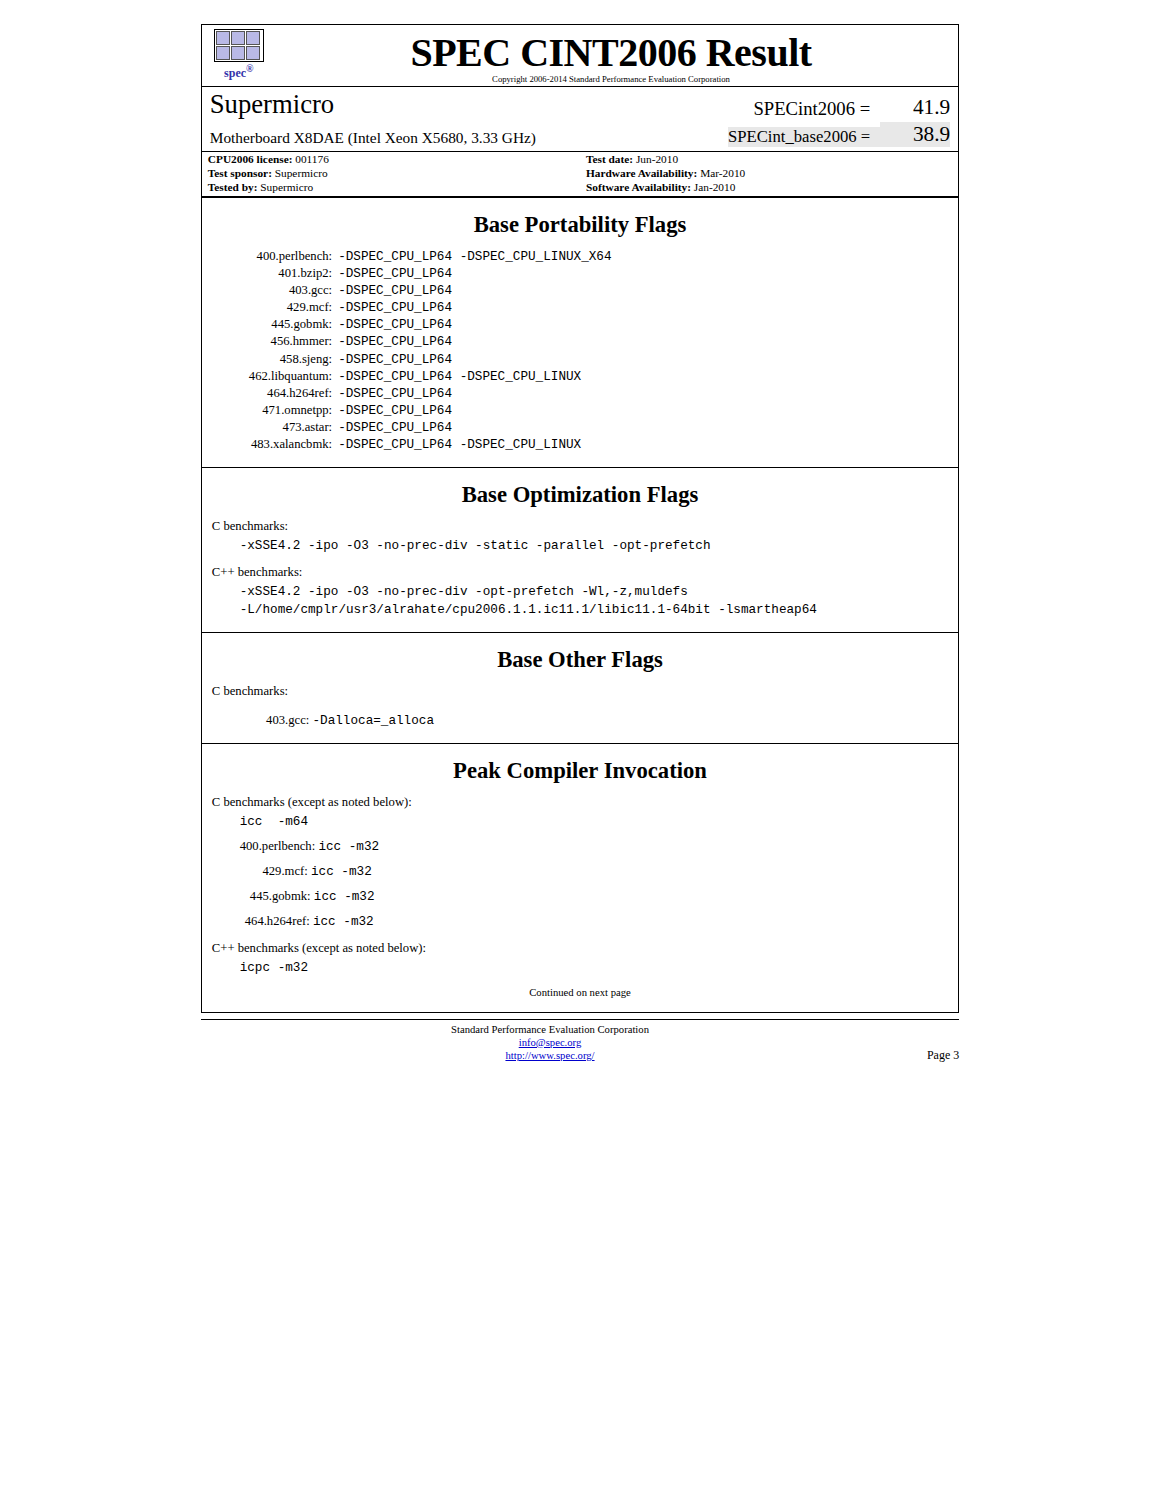spec®
SPEC CINT2006 Result
Copyright 2006-2014 Standard Performance Evaluation Corporation
Supermicro
SPECint2006 =
41.9
Motherboard X8DAE (Intel Xeon X5680, 3.33 GHz)
SPECint_base2006 =
38.9
| CPU2006 license: 001176 | Test date: Jun-2010 |
| Test sponsor: Supermicro | Hardware Availability: Mar-2010 |
| Tested by: Supermicro | Software Availability: Jan-2010 |
Base Portability Flags
400.perlbench:
-DSPEC_CPU_LP64 -DSPEC_CPU_LINUX_X64
401.bzip2:
-DSPEC_CPU_LP64
403.gcc:
-DSPEC_CPU_LP64
429.mcf:
-DSPEC_CPU_LP64
445.gobmk:
-DSPEC_CPU_LP64
456.hmmer:
-DSPEC_CPU_LP64
458.sjeng:
-DSPEC_CPU_LP64
462.libquantum:
-DSPEC_CPU_LP64 -DSPEC_CPU_LINUX
464.h264ref:
-DSPEC_CPU_LP64
471.omnetpp:
-DSPEC_CPU_LP64
473.astar:
-DSPEC_CPU_LP64
483.xalancbmk:
-DSPEC_CPU_LP64 -DSPEC_CPU_LINUX
Base Optimization Flags
C benchmarks:
-xSSE4.2 -ipo -O3 -no-prec-div -static -parallel -opt-prefetch
C++ benchmarks:
-xSSE4.2 -ipo -O3 -no-prec-div -opt-prefetch -Wl,-z,muldefs
-L/home/cmplr/usr3/alrahate/cpu2006.1.1.ic11.1/libic11.1-64bit -lsmartheap64
Base Other Flags
C benchmarks:
403.gcc: -Dalloca=_alloca
Peak Compiler Invocation
C benchmarks (except as noted below):
icc -m64
400.perlbench: icc -m32
429.mcf: icc -m32
445.gobmk: icc -m32
464.h264ref: icc -m32
C++ benchmarks (except as noted below):
icpc -m32
Continued on next page
Standard Performance Evaluation Corporation
info@spec.org
http://www.spec.org/
Page 3